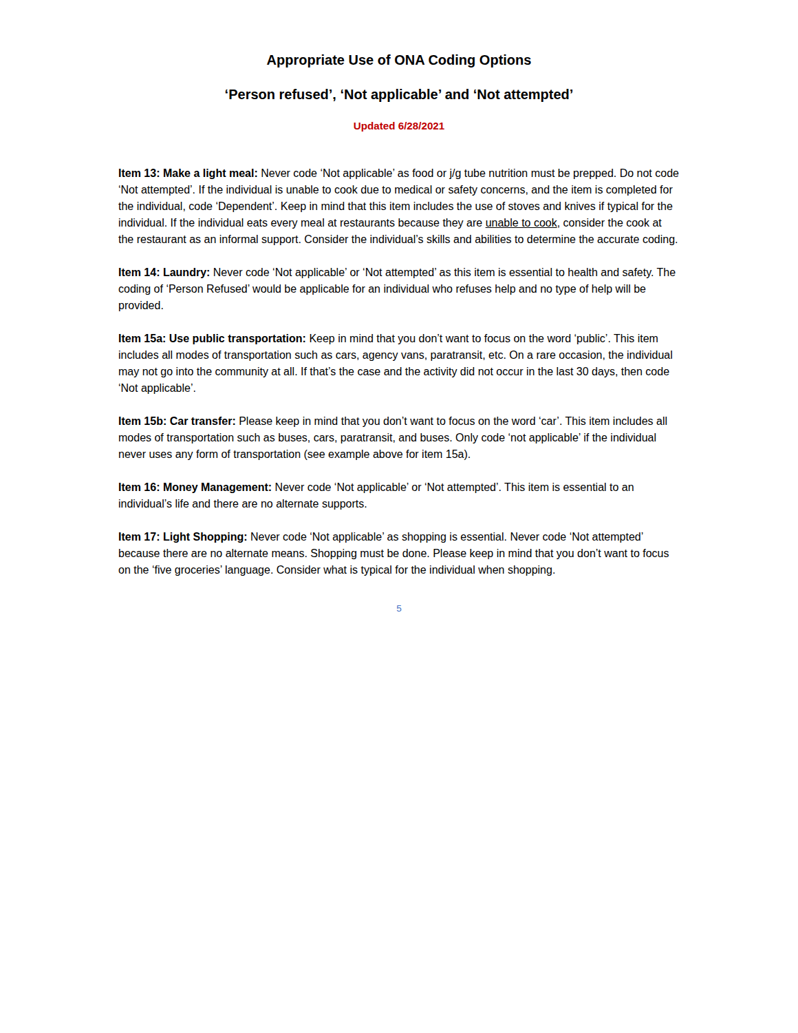Appropriate Use of ONA Coding Options
‘Person refused’, ‘Not applicable’ and ‘Not attempted’
Updated 6/28/2021
Item 13: Make a light meal: Never code ‘Not applicable’ as food or j/g tube nutrition must be prepped. Do not code ‘Not attempted’. If the individual is unable to cook due to medical or safety concerns, and the item is completed for the individual, code ‘Dependent’. Keep in mind that this item includes the use of stoves and knives if typical for the individual. If the individual eats every meal at restaurants because they are unable to cook, consider the cook at the restaurant as an informal support. Consider the individual’s skills and abilities to determine the accurate coding.
Item 14: Laundry: Never code ‘Not applicable’ or ‘Not attempted’ as this item is essential to health and safety. The coding of ‘Person Refused’ would be applicable for an individual who refuses help and no type of help will be provided.
Item 15a: Use public transportation: Keep in mind that you don’t want to focus on the word ‘public’. This item includes all modes of transportation such as cars, agency vans, paratransit, etc. On a rare occasion, the individual may not go into the community at all. If that’s the case and the activity did not occur in the last 30 days, then code ‘Not applicable’.
Item 15b: Car transfer: Please keep in mind that you don’t want to focus on the word ‘car’. This item includes all modes of transportation such as buses, cars, paratransit, and buses. Only code ‘not applicable’ if the individual never uses any form of transportation (see example above for item 15a).
Item 16: Money Management: Never code ‘Not applicable’ or ‘Not attempted’. This item is essential to an individual’s life and there are no alternate supports.
Item 17: Light Shopping: Never code ‘Not applicable’ as shopping is essential. Never code ‘Not attempted’ because there are no alternate means. Shopping must be done. Please keep in mind that you don’t want to focus on the ‘five groceries’ language. Consider what is typical for the individual when shopping.
5